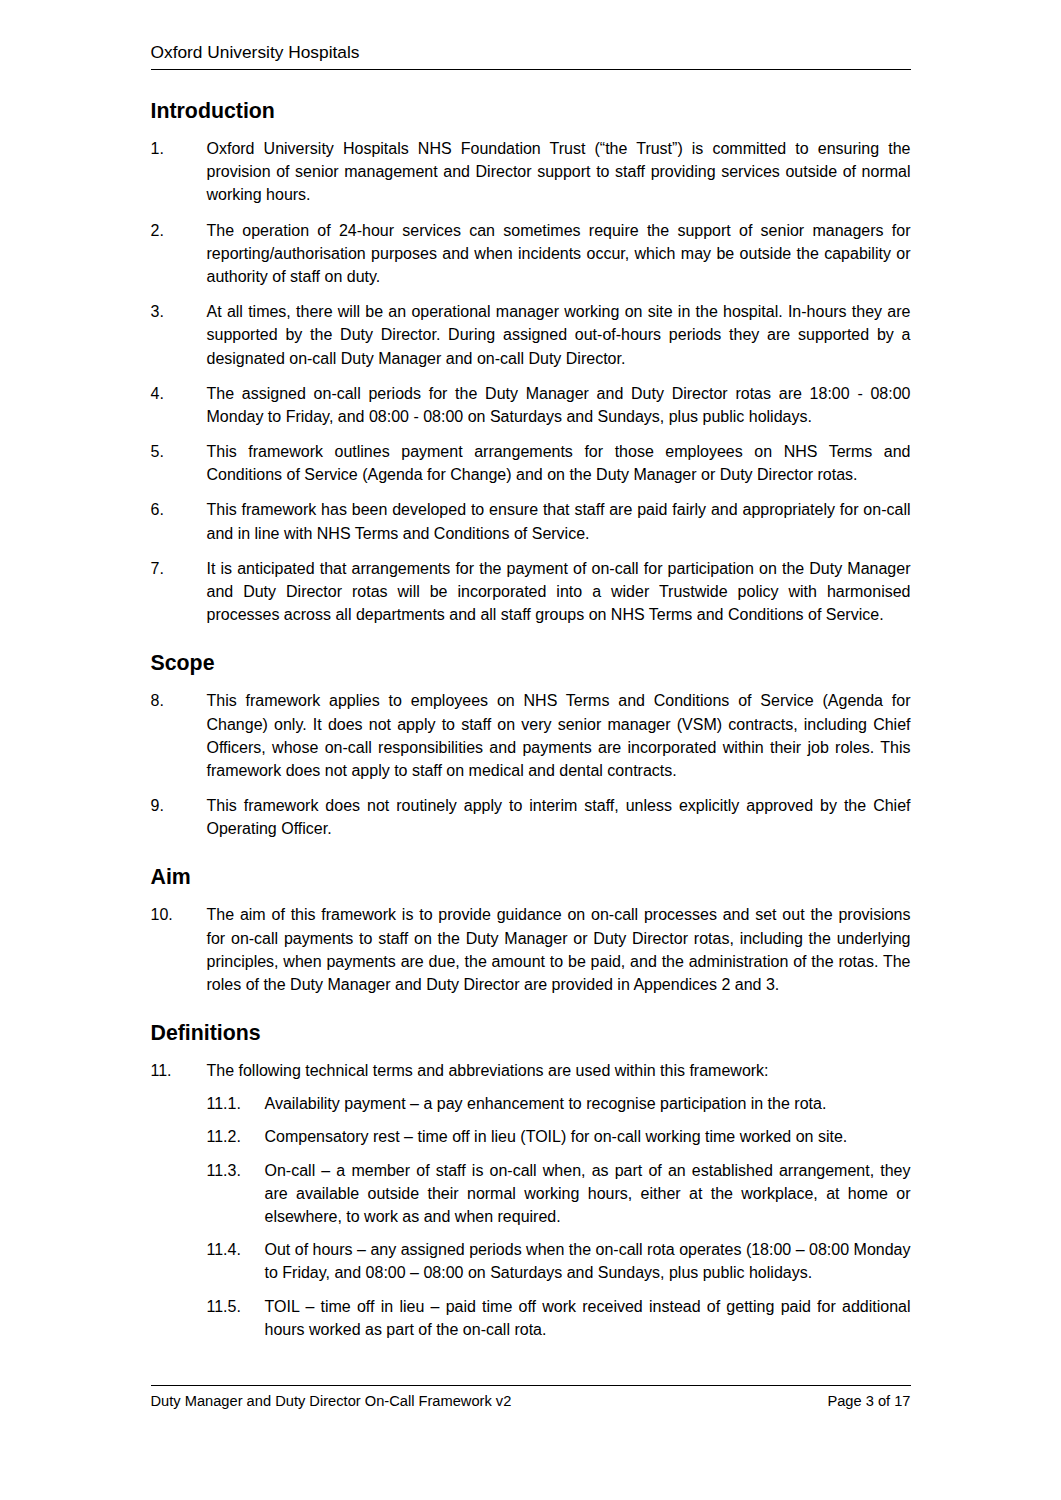Oxford University Hospitals
Introduction
1. Oxford University Hospitals NHS Foundation Trust (“the Trust”) is committed to ensuring the provision of senior management and Director support to staff providing services outside of normal working hours.
2. The operation of 24-hour services can sometimes require the support of senior managers for reporting/authorisation purposes and when incidents occur, which may be outside the capability or authority of staff on duty.
3. At all times, there will be an operational manager working on site in the hospital. In-hours they are supported by the Duty Director. During assigned out-of-hours periods they are supported by a designated on-call Duty Manager and on-call Duty Director.
4. The assigned on-call periods for the Duty Manager and Duty Director rotas are 18:00 - 08:00 Monday to Friday, and 08:00 - 08:00 on Saturdays and Sundays, plus public holidays.
5. This framework outlines payment arrangements for those employees on NHS Terms and Conditions of Service (Agenda for Change) and on the Duty Manager or Duty Director rotas.
6. This framework has been developed to ensure that staff are paid fairly and appropriately for on-call and in line with NHS Terms and Conditions of Service.
7. It is anticipated that arrangements for the payment of on-call for participation on the Duty Manager and Duty Director rotas will be incorporated into a wider Trustwide policy with harmonised processes across all departments and all staff groups on NHS Terms and Conditions of Service.
Scope
8. This framework applies to employees on NHS Terms and Conditions of Service (Agenda for Change) only. It does not apply to staff on very senior manager (VSM) contracts, including Chief Officers, whose on-call responsibilities and payments are incorporated within their job roles. This framework does not apply to staff on medical and dental contracts.
9. This framework does not routinely apply to interim staff, unless explicitly approved by the Chief Operating Officer.
Aim
10. The aim of this framework is to provide guidance on on-call processes and set out the provisions for on-call payments to staff on the Duty Manager or Duty Director rotas, including the underlying principles, when payments are due, the amount to be paid, and the administration of the rotas. The roles of the Duty Manager and Duty Director are provided in Appendices 2 and 3.
Definitions
11. The following technical terms and abbreviations are used within this framework:
11.1. Availability payment – a pay enhancement to recognise participation in the rota.
11.2. Compensatory rest – time off in lieu (TOIL) for on-call working time worked on site.
11.3. On-call – a member of staff is on-call when, as part of an established arrangement, they are available outside their normal working hours, either at the workplace, at home or elsewhere, to work as and when required.
11.4. Out of hours – any assigned periods when the on-call rota operates (18:00 – 08:00 Monday to Friday, and 08:00 – 08:00 on Saturdays and Sundays, plus public holidays.
11.5. TOIL – time off in lieu – paid time off work received instead of getting paid for additional hours worked as part of the on-call rota.
Duty Manager and Duty Director On-Call Framework v2 Page 3 of 17